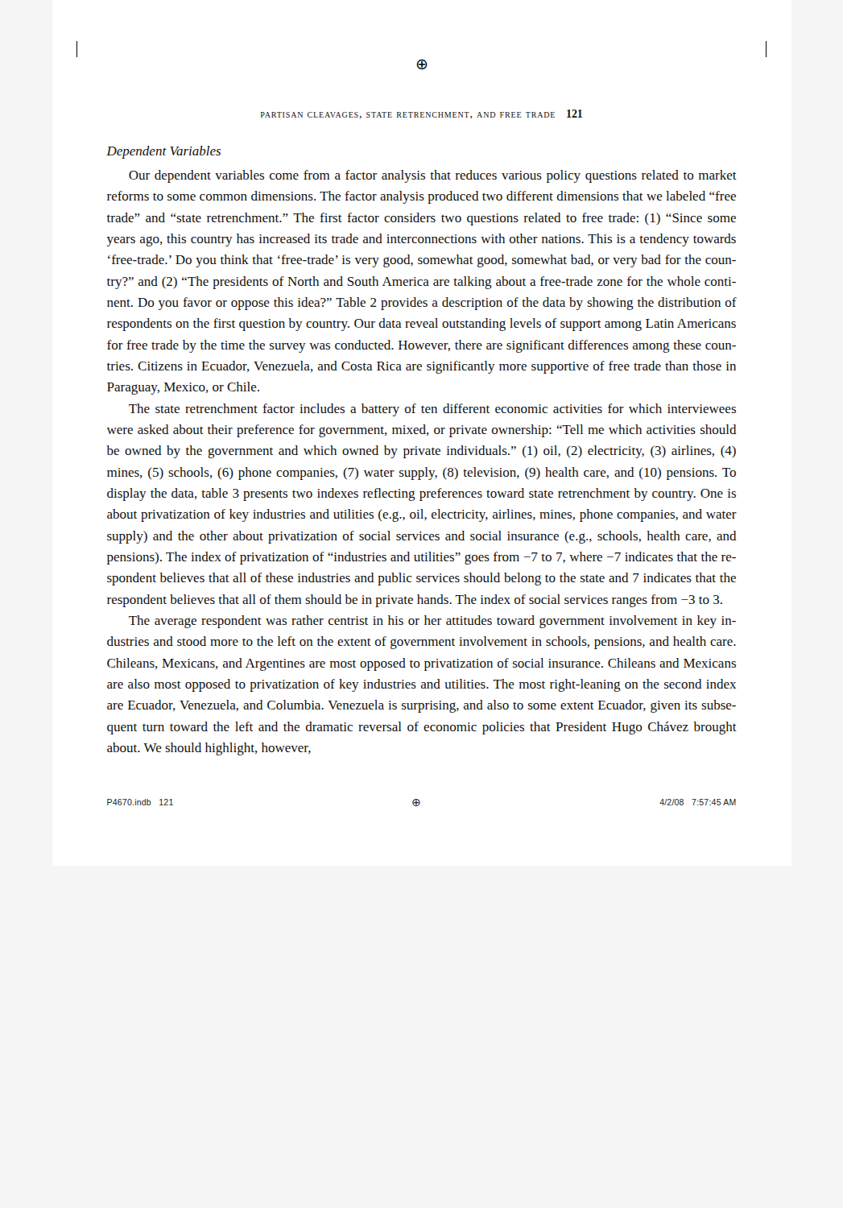⊕
partisan cleavages, state retrenchment, and free trade 121
Dependent Variables
Our dependent variables come from a factor analysis that reduces various policy questions related to market reforms to some common dimensions. The factor analysis produced two different dimensions that we labeled “free trade” and “state retrenchment.” The first factor considers two questions related to free trade: (1) “Since some years ago, this country has increased its trade and interconnections with other nations. This is a tendency towards ‘free-trade.’ Do you think that ‘free-trade’ is very good, somewhat good, somewhat bad, or very bad for the country?” and (2) “The presidents of North and South America are talking about a free-trade zone for the whole continent. Do you favor or oppose this idea?” Table 2 provides a description of the data by showing the distribution of respondents on the first question by country. Our data reveal outstanding levels of support among Latin Americans for free trade by the time the survey was conducted. However, there are significant differences among these countries. Citizens in Ecuador, Venezuela, and Costa Rica are significantly more supportive of free trade than those in Paraguay, Mexico, or Chile.
The state retrenchment factor includes a battery of ten different economic activities for which interviewees were asked about their preference for government, mixed, or private ownership: “Tell me which activities should be owned by the government and which owned by private individuals.” (1) oil, (2) electricity, (3) airlines, (4) mines, (5) schools, (6) phone companies, (7) water supply, (8) television, (9) health care, and (10) pensions. To display the data, table 3 presents two indexes reflecting preferences toward state retrenchment by country. One is about privatization of key industries and utilities (e.g., oil, electricity, airlines, mines, phone companies, and water supply) and the other about privatization of social services and social insurance (e.g., schools, health care, and pensions). The index of privatization of “industries and utilities” goes from −7 to 7, where −7 indicates that the respondent believes that all of these industries and public services should belong to the state and 7 indicates that the respondent believes that all of them should be in private hands. The index of social services ranges from −3 to 3.
The average respondent was rather centrist in his or her attitudes toward government involvement in key industries and stood more to the left on the extent of government involvement in schools, pensions, and health care. Chileans, Mexicans, and Argentines are most opposed to privatization of social insurance. Chileans and Mexicans are also most opposed to privatization of key industries and utilities. The most right-leaning on the second index are Ecuador, Venezuela, and Columbia. Venezuela is surprising, and also to some extent Ecuador, given its subsequent turn toward the left and the dramatic reversal of economic policies that President Hugo Chávez brought about. We should highlight, however,
P4670.indb 121 ⊕ 4/2/08 7:57:45 AM